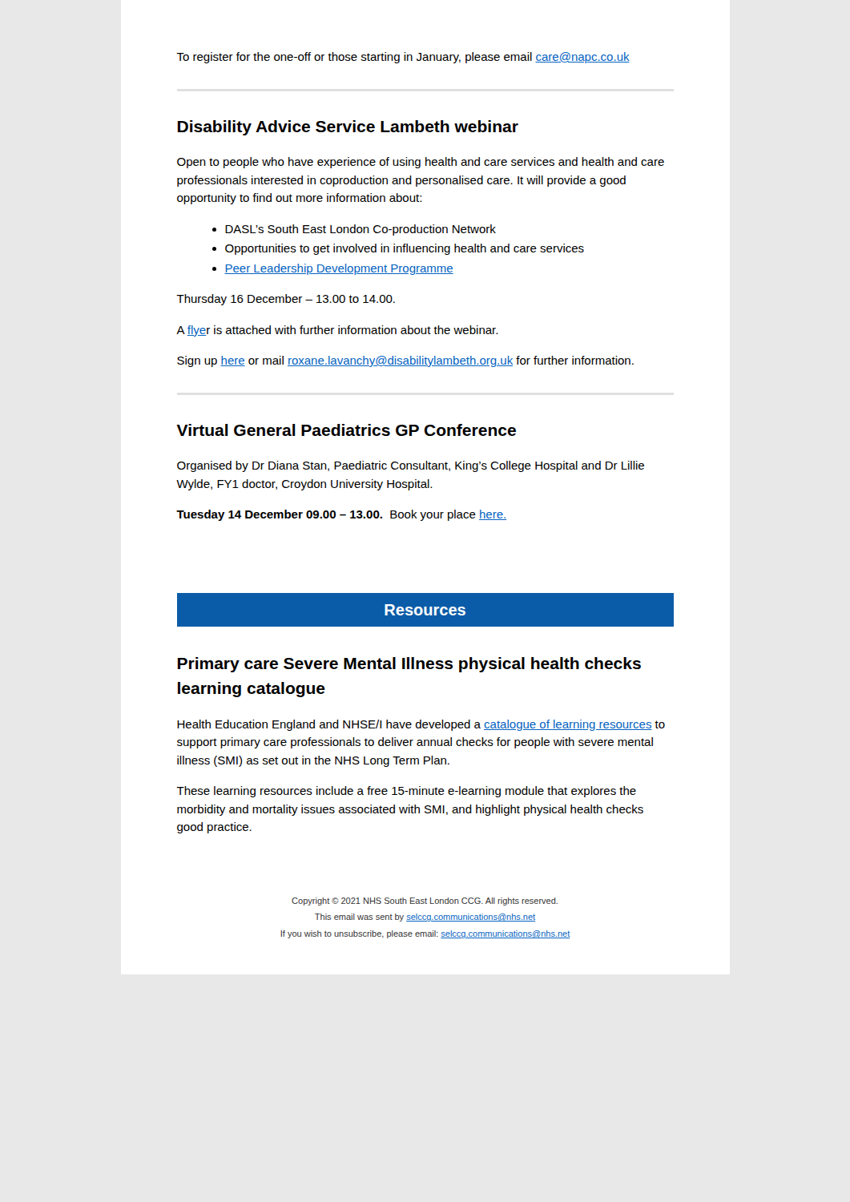To register for the one-off or those starting in January, please email care@napc.co.uk
Disability Advice Service Lambeth webinar
Open to people who have experience of using health and care services and health and care professionals interested in coproduction and personalised care. It will provide a good opportunity to find out more information about:
DASL’s South East London Co-production Network
Opportunities to get involved in influencing health and care services
Peer Leadership Development Programme
Thursday 16 December – 13.00 to 14.00.
A flyer is attached with further information about the webinar.
Sign up here or mail roxane.lavanchy@disabilitylambeth.org.uk for further information.
Virtual General Paediatrics GP Conference
Organised by Dr Diana Stan, Paediatric Consultant, King’s College Hospital and Dr Lillie Wylde, FY1 doctor, Croydon University Hospital.
Tuesday 14 December 09.00 – 13.00. Book your place here.
Resources
Primary care Severe Mental Illness physical health checks learning catalogue
Health Education England and NHSE/I have developed a catalogue of learning resources to support primary care professionals to deliver annual checks for people with severe mental illness (SMI) as set out in the NHS Long Term Plan.
These learning resources include a free 15-minute e-learning module that explores the morbidity and mortality issues associated with SMI, and highlight physical health checks good practice.
Copyright © 2021 NHS South East London CCG. All rights reserved.
This email was sent by selccg.communications@nhs.net
If you wish to unsubscribe, please email: selccg.communications@nhs.net